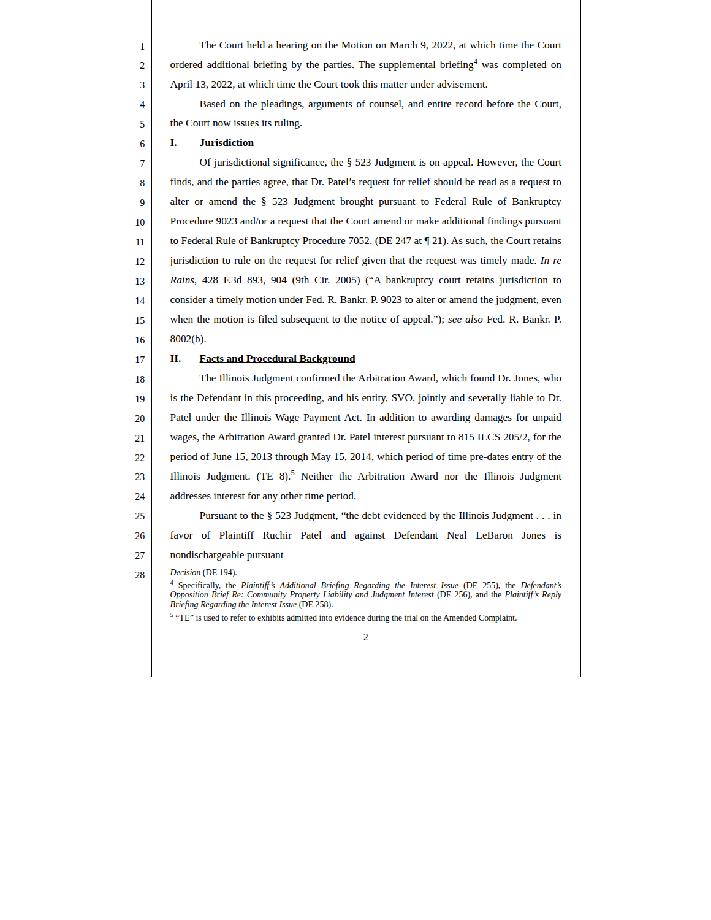1
2
3
4
5
6
7
8
9
10
11
12
13
14
15
16
17
18
19
20
21
22
23
24
25
26
27
28
The Court held a hearing on the Motion on March 9, 2022, at which time the Court ordered additional briefing by the parties. The supplemental briefing4 was completed on April 13, 2022, at which time the Court took this matter under advisement.
Based on the pleadings, arguments of counsel, and entire record before the Court, the Court now issues its ruling.
I. Jurisdiction
Of jurisdictional significance, the § 523 Judgment is on appeal. However, the Court finds, and the parties agree, that Dr. Patel’s request for relief should be read as a request to alter or amend the § 523 Judgment brought pursuant to Federal Rule of Bankruptcy Procedure 9023 and/or a request that the Court amend or make additional findings pursuant to Federal Rule of Bankruptcy Procedure 7052. (DE 247 at ¶ 21). As such, the Court retains jurisdiction to rule on the request for relief given that the request was timely made. In re Rains, 428 F.3d 893, 904 (9th Cir. 2005) (“A bankruptcy court retains jurisdiction to consider a timely motion under Fed. R. Bankr. P. 9023 to alter or amend the judgment, even when the motion is filed subsequent to the notice of appeal.”); see also Fed. R. Bankr. P. 8002(b).
II. Facts and Procedural Background
The Illinois Judgment confirmed the Arbitration Award, which found Dr. Jones, who is the Defendant in this proceeding, and his entity, SVO, jointly and severally liable to Dr. Patel under the Illinois Wage Payment Act. In addition to awarding damages for unpaid wages, the Arbitration Award granted Dr. Patel interest pursuant to 815 ILCS 205/2, for the period of June 15, 2013 through May 15, 2014, which period of time pre-dates entry of the Illinois Judgment. (TE 8).5 Neither the Arbitration Award nor the Illinois Judgment addresses interest for any other time period.
Pursuant to the § 523 Judgment, “the debt evidenced by the Illinois Judgment . . . in favor of Plaintiff Ruchir Patel and against Defendant Neal LeBaron Jones is nondischargeable pursuant
Decision (DE 194).
4 Specifically, the Plaintiff’s Additional Briefing Regarding the Interest Issue (DE 255), the Defendant’s Opposition Brief Re: Community Property Liability and Judgment Interest (DE 256), and the Plaintiff’s Reply Briefing Regarding the Interest Issue (DE 258).
5 “TE” is used to refer to exhibits admitted into evidence during the trial on the Amended Complaint.
2